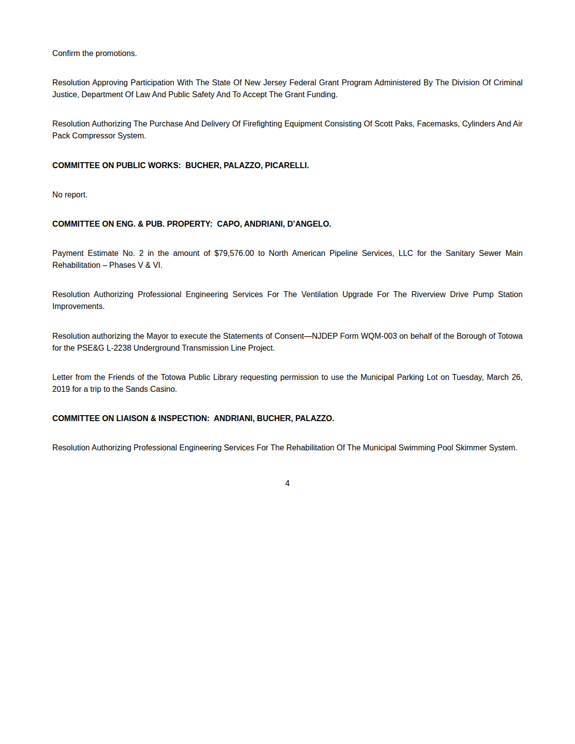Confirm the promotions.
Resolution Approving Participation With The State Of New Jersey Federal Grant Program Administered By The Division Of Criminal Justice, Department Of Law And Public Safety And To Accept The Grant Funding.
Resolution Authorizing The Purchase And Delivery Of Firefighting Equipment Consisting Of Scott Paks, Facemasks, Cylinders And Air Pack Compressor System.
COMMITTEE ON PUBLIC WORKS: BUCHER, PALAZZO, PICARELLI.
No report.
COMMITTEE ON ENG. & PUB. PROPERTY: CAPO, ANDRIANI, D’ANGELO.
Payment Estimate No. 2 in the amount of $79,576.00 to North American Pipeline Services, LLC for the Sanitary Sewer Main Rehabilitation – Phases V & VI.
Resolution Authorizing Professional Engineering Services For The Ventilation Upgrade For The Riverview Drive Pump Station Improvements.
Resolution authorizing the Mayor to execute the Statements of Consent—NJDEP Form WQM-003 on behalf of the Borough of Totowa for the PSE&G L-2238 Underground Transmission Line Project.
Letter from the Friends of the Totowa Public Library requesting permission to use the Municipal Parking Lot on Tuesday, March 26, 2019 for a trip to the Sands Casino.
COMMITTEE ON LIAISON & INSPECTION: ANDRIANI, BUCHER, PALAZZO.
Resolution Authorizing Professional Engineering Services For The Rehabilitation Of The Municipal Swimming Pool Skimmer System.
4